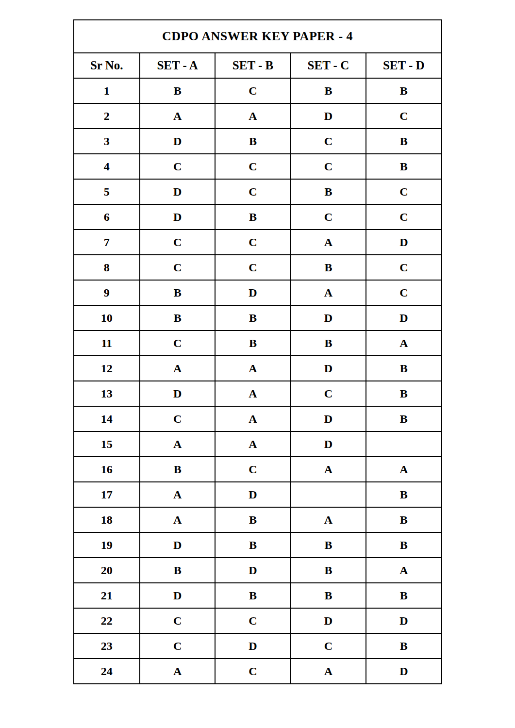CDPO ANSWER KEY PAPER - 4
| Sr No. | SET - A | SET - B | SET - C | SET - D |
| --- | --- | --- | --- | --- |
| 1 | B | C | B | B |
| 2 | A | A | D | C |
| 3 | D | B | C | B |
| 4 | C | C | C | B |
| 5 | D | C | B | C |
| 6 | D | B | C | C |
| 7 | C | C | A | D |
| 8 | C | C | B | C |
| 9 | B | D | A | C |
| 10 | B | B | D | D |
| 11 | C | B | B | A |
| 12 | A | A | D | B |
| 13 | D | A | C | B |
| 14 | C | A | D | B |
| 15 | A | A | D | |
| 16 | B | C | A | A |
| 17 | A | D | | B |
| 18 | A | B | A | B |
| 19 | D | B | B | B |
| 20 | B | D | B | A |
| 21 | D | B | B | B |
| 22 | C | C | D | D |
| 23 | C | D | C | B |
| 24 | A | C | A | D |